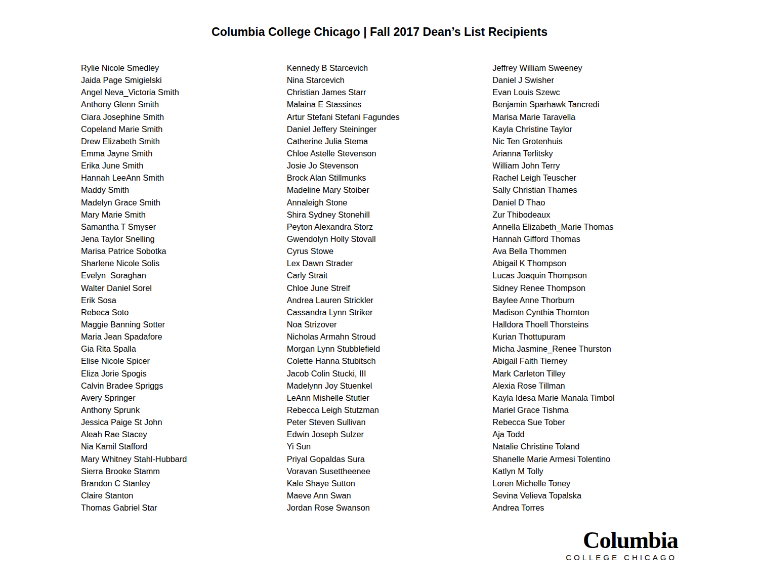Columbia College Chicago | Fall 2017 Dean’s List Recipients
Rylie Nicole Smedley
Jaida Page Smigielski
Angel Neva_Victoria Smith
Anthony Glenn Smith
Ciara Josephine Smith
Copeland Marie Smith
Drew Elizabeth Smith
Emma Jayne Smith
Erika June Smith
Hannah LeeAnn Smith
Maddy Smith
Madelyn Grace Smith
Mary Marie Smith
Samantha T Smyser
Jena Taylor Snelling
Marisa Patrice Sobotka
Sharlene Nicole Solis
Evelyn Soraghan
Walter Daniel Sorel
Erik Sosa
Rebeca Soto
Maggie Banning Sotter
Maria Jean Spadafore
Gia Rita Spalla
Elise Nicole Spicer
Eliza Jorie Spogis
Calvin Bradee Spriggs
Avery Springer
Anthony Sprunk
Jessica Paige St John
Aleah Rae Stacey
Nia Kamil Stafford
Mary Whitney Stahl-Hubbard
Sierra Brooke Stamm
Brandon C Stanley
Claire Stanton
Thomas Gabriel Star
Kennedy B Starcevich
Nina Starcevich
Christian James Starr
Malaina E Stassines
Artur Stefani Stefani Fagundes
Daniel Jeffery Steininger
Catherine Julia Stema
Chloe Astelle Stevenson
Josie Jo Stevenson
Brock Alan Stillmunks
Madeline Mary Stoiber
Annaleigh Stone
Shira Sydney Stonehill
Peyton Alexandra Storz
Gwendolyn Holly Stovall
Cyrus Stowe
Lex Dawn Strader
Carly Strait
Chloe June Streif
Andrea Lauren Strickler
Cassandra Lynn Striker
Noa Strizover
Nicholas Armahn Stroud
Morgan Lynn Stubblefield
Colette Hanna Stubitsch
Jacob Colin Stucki, III
Madelynn Joy Stuenkel
LeAnn Mishelle Stutler
Rebecca Leigh Stutzman
Peter Steven Sullivan
Edwin Joseph Sulzer
Yi Sun
Priyal Gopaldas Sura
Voravan Susettheenee
Kale Shaye Sutton
Maeve Ann Swan
Jordan Rose Swanson
Jeffrey William Sweeney
Daniel J Swisher
Evan Louis Szewc
Benjamin Sparhawk Tancredi
Marisa Marie Taravella
Kayla Christine Taylor
Nic Ten Grotenhuis
Arianna Terlitsky
William John Terry
Rachel Leigh Teuscher
Sally Christian Thames
Daniel D Thao
Zur Thibodeaux
Annella Elizabeth_Marie Thomas
Hannah Gifford Thomas
Ava Bella Thommen
Abigail K Thompson
Lucas Joaquin Thompson
Sidney Renee Thompson
Baylee Anne Thorburn
Madison Cynthia Thornton
Halldora Thoell Thorsteins
Kurian Thottupuram
Micha Jasmine_Renee Thurston
Abigail Faith Tierney
Mark Carleton Tilley
Alexia Rose Tillman
Kayla Idesa Marie Manala Timbol
Mariel Grace Tishma
Rebecca Sue Tober
Aja Todd
Natalie Christine Toland
Shanelle Marie Armesi Tolentino
Katlyn M Tolly
Loren Michelle Toney
Sevina Velieva Topalska
Andrea Torres
Columbia
COLLEGE CHICAGO